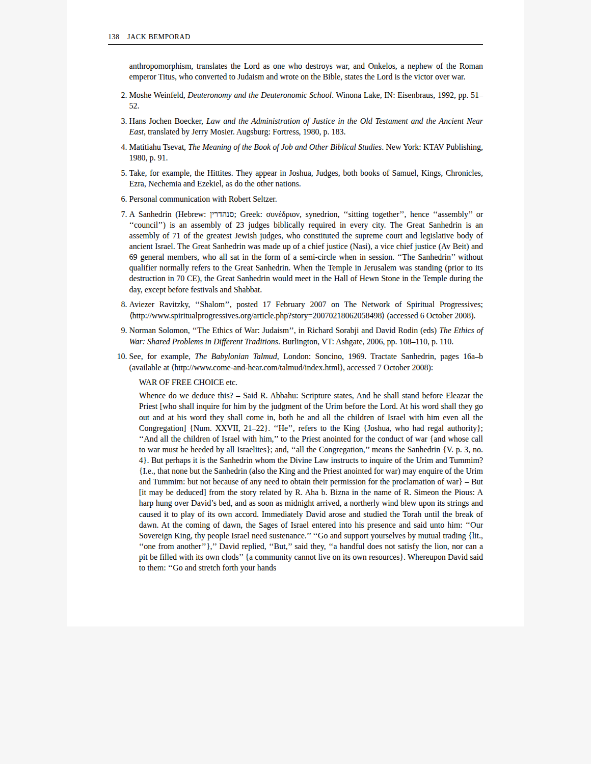138 JACK BEMPORAD
anthropomorphism, translates the Lord as one who destroys war, and Onkelos, a nephew of the Roman emperor Titus, who converted to Judaism and wrote on the Bible, states the Lord is the victor over war.
Moshe Weinfeld, Deuteronomy and the Deuteronomic School. Winona Lake, IN: Eisenbraus, 1992, pp. 51–52.
Hans Jochen Boecker, Law and the Administration of Justice in the Old Testament and the Ancient Near East, translated by Jerry Mosier. Augsburg: Fortress, 1980, p. 183.
Matitiahu Tsevat, The Meaning of the Book of Job and Other Biblical Studies. New York: KTAV Publishing, 1980, p. 91.
Take, for example, the Hittites. They appear in Joshua, Judges, both books of Samuel, Kings, Chronicles, Ezra, Nechemia and Ezekiel, as do the other nations.
Personal communication with Robert Seltzer.
A Sanhedrin (Hebrew: סנהדרין; Greek: συνέδριον, synedrion, ‘‘sitting together’’, hence ‘‘assembly’’ or ‘‘council’’) is an assembly of 23 judges biblically required in every city. The Great Sanhedrin is an assembly of 71 of the greatest Jewish judges, who constituted the supreme court and legislative body of ancient Israel. The Great Sanhedrin was made up of a chief justice (Nasi), a vice chief justice (Av Beit) and 69 general members, who all sat in the form of a semi-circle when in session. ‘‘The Sanhedrin’’ without qualifier normally refers to the Great Sanhedrin. When the Temple in Jerusalem was standing (prior to its destruction in 70 CE), the Great Sanhedrin would meet in the Hall of Hewn Stone in the Temple during the day, except before festivals and Shabbat.
Aviezer Ravitzky, ‘‘Shalom’’, posted 17 February 2007 on The Network of Spiritual Progressives; ⟨http://www.spiritualprogressives.org/article.php?story=20070218062058498⟩ (accessed 6 October 2008).
Norman Solomon, ‘‘The Ethics of War: Judaism’’, in Richard Sorabji and David Rodin (eds) The Ethics of War: Shared Problems in Different Traditions. Burlington, VT: Ashgate, 2006, pp. 108–110, p. 110.
See, for example, The Babylonian Talmud, London: Soncino, 1969. Tractate Sanhedrin, pages 16a–b (available at ⟨http://www.come-and-hear.com/talmud/index.html⟩, accessed 7 October 2008):
WAR OF FREE CHOICE etc.
Whence do we deduce this? – Said R. Abbahu: Scripture states, And he shall stand before Eleazar the Priest [who shall inquire for him by the judgment of the Urim before the Lord. At his word shall they go out and at his word they shall come in, both he and all the children of Israel with him even all the Congregation] {Num. XXVII, 21–22}. ‘‘He’’, refers to the King {Joshua, who had regal authority}; ‘‘And all the children of Israel with him,’’ to the Priest anointed for the conduct of war {and whose call to war must be heeded by all Israelites}; and, ‘‘all the Congregation,’’ means the Sanhedrin {V. p. 3, no. 4}. But perhaps it is the Sanhedrin whom the Divine Law instructs to inquire of the Urim and Tummim? {I.e., that none but the Sanhedrin (also the King and the Priest anointed for war) may enquire of the Urim and Tummim: but not because of any need to obtain their permission for the proclamation of war} – But [it may be deduced] from the story related by R. Aha b. Bizna in the name of R. Simeon the Pious: A harp hung over David’s bed, and as soon as midnight arrived, a northerly wind blew upon its strings and caused it to play of its own accord. Immediately David arose and studied the Torah until the break of dawn. At the coming of dawn, the Sages of Israel entered into his presence and said unto him: ‘‘Our Sovereign King, thy people Israel need sustenance.’’ ‘‘Go and support yourselves by mutual trading {lit., ‘‘one from another’’},’’ David replied, ‘‘But,’’ said they, ‘‘a handful does not satisfy the lion, nor can a pit be filled with its own clods’’ {a community cannot live on its own resources}. Whereupon David said to them: ‘‘Go and stretch forth your hands